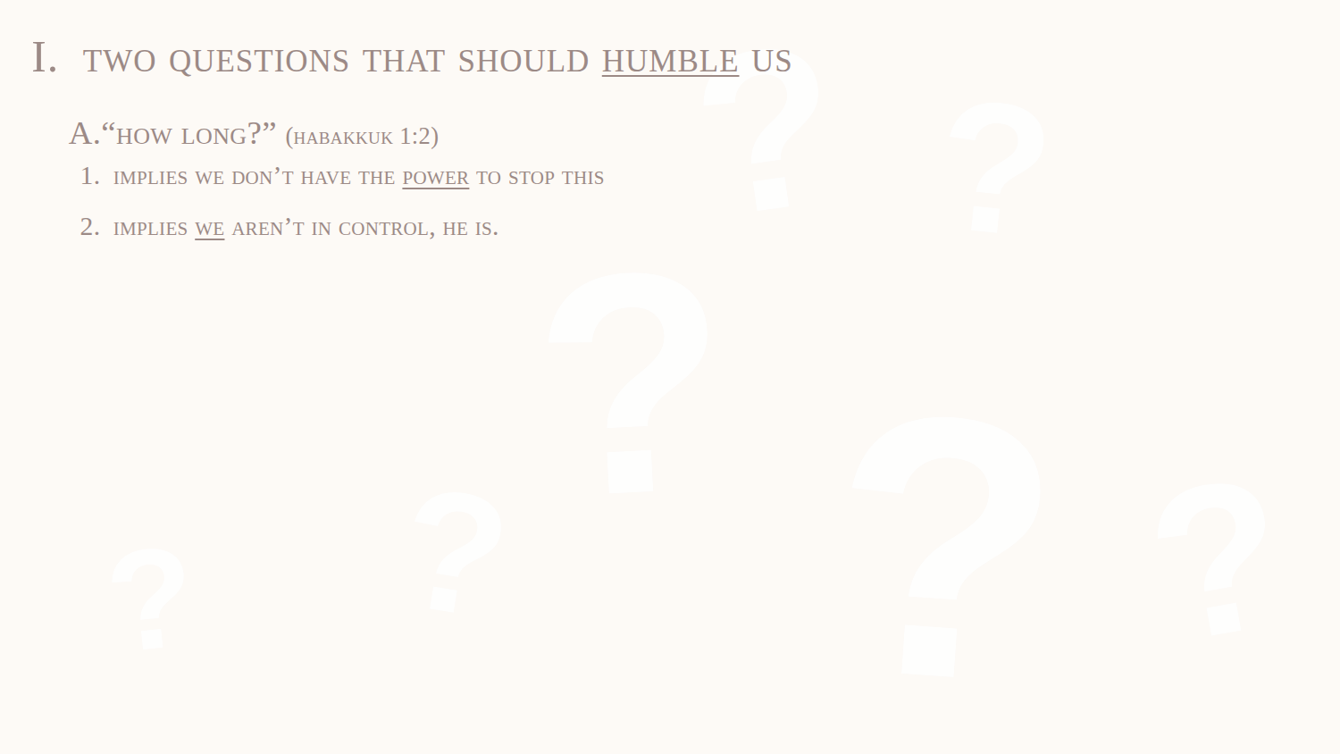? ? ? ? ? ? ?
I. Two Questions that should humble us
A.“How Long?” (Habakkuk 1:2)
1. Implies we don’t have the power to stop this
2. Implies we aren’t in control, He is.